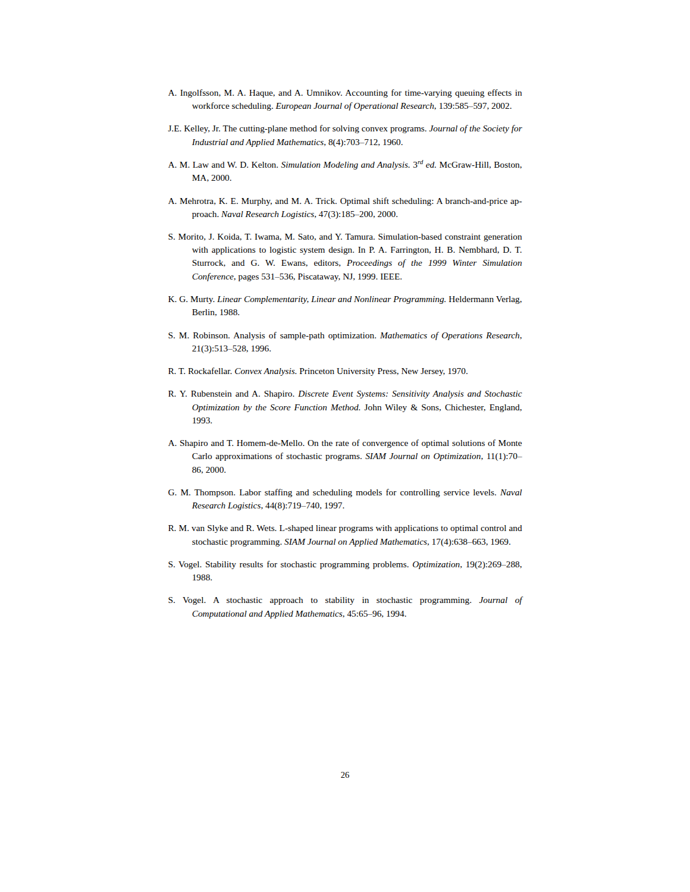A. Ingolfsson, M. A. Haque, and A. Umnikov. Accounting for time-varying queuing effects in workforce scheduling. European Journal of Operational Research, 139:585–597, 2002.
J.E. Kelley, Jr. The cutting-plane method for solving convex programs. Journal of the Society for Industrial and Applied Mathematics, 8(4):703–712, 1960.
A. M. Law and W. D. Kelton. Simulation Modeling and Analysis. 3rd ed. McGraw-Hill, Boston, MA, 2000.
A. Mehrotra, K. E. Murphy, and M. A. Trick. Optimal shift scheduling: A branch-and-price approach. Naval Research Logistics, 47(3):185–200, 2000.
S. Morito, J. Koida, T. Iwama, M. Sato, and Y. Tamura. Simulation-based constraint generation with applications to logistic system design. In P. A. Farrington, H. B. Nembhard, D. T. Sturrock, and G. W. Ewans, editors, Proceedings of the 1999 Winter Simulation Conference, pages 531–536, Piscataway, NJ, 1999. IEEE.
K. G. Murty. Linear Complementarity, Linear and Nonlinear Programming. Heldermann Verlag, Berlin, 1988.
S. M. Robinson. Analysis of sample-path optimization. Mathematics of Operations Research, 21(3):513–528, 1996.
R. T. Rockafellar. Convex Analysis. Princeton University Press, New Jersey, 1970.
R. Y. Rubenstein and A. Shapiro. Discrete Event Systems: Sensitivity Analysis and Stochastic Optimization by the Score Function Method. John Wiley & Sons, Chichester, England, 1993.
A. Shapiro and T. Homem-de-Mello. On the rate of convergence of optimal solutions of Monte Carlo approximations of stochastic programs. SIAM Journal on Optimization, 11(1):70–86, 2000.
G. M. Thompson. Labor staffing and scheduling models for controlling service levels. Naval Research Logistics, 44(8):719–740, 1997.
R. M. van Slyke and R. Wets. L-shaped linear programs with applications to optimal control and stochastic programming. SIAM Journal on Applied Mathematics, 17(4):638–663, 1969.
S. Vogel. Stability results for stochastic programming problems. Optimization, 19(2):269–288, 1988.
S. Vogel. A stochastic approach to stability in stochastic programming. Journal of Computational and Applied Mathematics, 45:65–96, 1994.
26